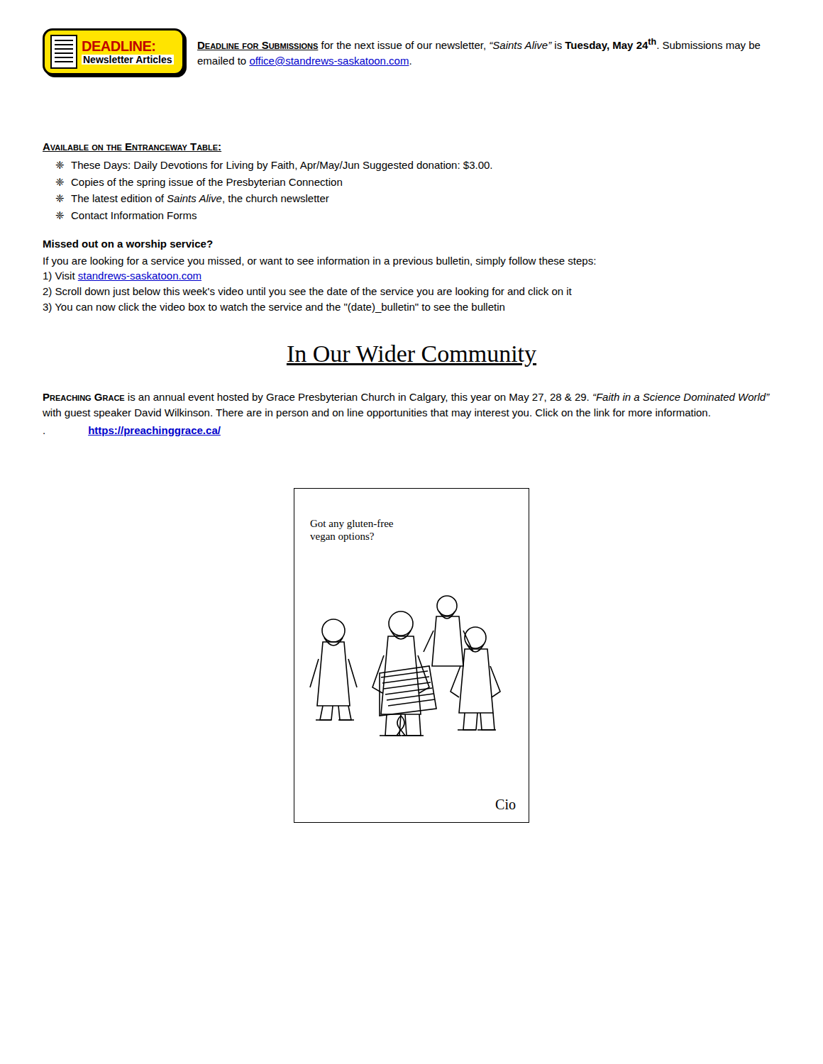DEADLINE:
Newsletter Articles
Deadline for Submissions for the next issue of our newsletter, “Saints Alive” is Tuesday, May 24th. Submissions may be emailed to office@standrews-saskatoon.com.
Available on the Entranceway Table:
These Days: Daily Devotions for Living by Faith, Apr/May/Jun Suggested donation: $3.00.
Copies of the spring issue of the Presbyterian Connection
The latest edition of Saints Alive, the church newsletter
Contact Information Forms
Missed out on a worship service?
If you are looking for a service you missed, or want to see information in a previous bulletin, simply follow these steps:
1) Visit standrews-saskatoon.com
2) Scroll down just below this week's video until you see the date of the service you are looking for and click on it
3) You can now click the video box to watch the service and the "(date)_bulletin" to see the bulletin
In Our Wider Community
Preaching Grace is an annual event hosted by Grace Presbyterian Church in Calgary, this year on May 27, 28 & 29. “Faith in a Science Dominated World” with guest speaker David Wilkinson. There are in person and on line opportunities that may interest you. Click on the link for more information.
.https://preachinggrace.ca/
Got any gluten-free vegan options?
Cio